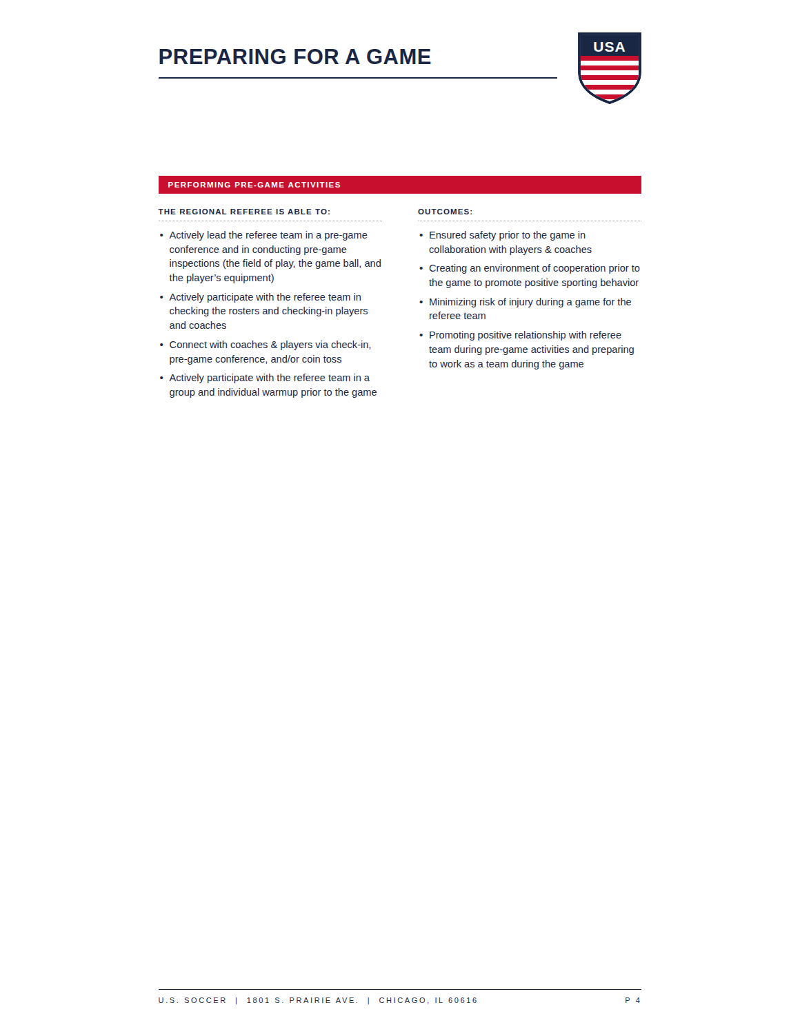Preparing for a Game
USA
Performing Pre-Game Activities
The Regional Referee is able to:
Actively lead the referee team in a pre-game conference and in conducting pre-game inspections (the field of play, the game ball, and the player’s equipment)
Actively participate with the referee team in checking the rosters and checking-in players and coaches
Connect with coaches & players via check-in, pre-game conference, and/or coin toss
Actively participate with the referee team in a group and individual warmup prior to the game
Outcomes:
Ensured safety prior to the game in collaboration with players & coaches
Creating an environment of cooperation prior to the game to promote positive sporting behavior
Minimizing risk of injury during a game for the referee team
Promoting positive relationship with referee team during pre-game activities and preparing to work as a team during the game
U.S. Soccer | 1801 S. Prairie Ave. | Chicago, IL 60616 P 4